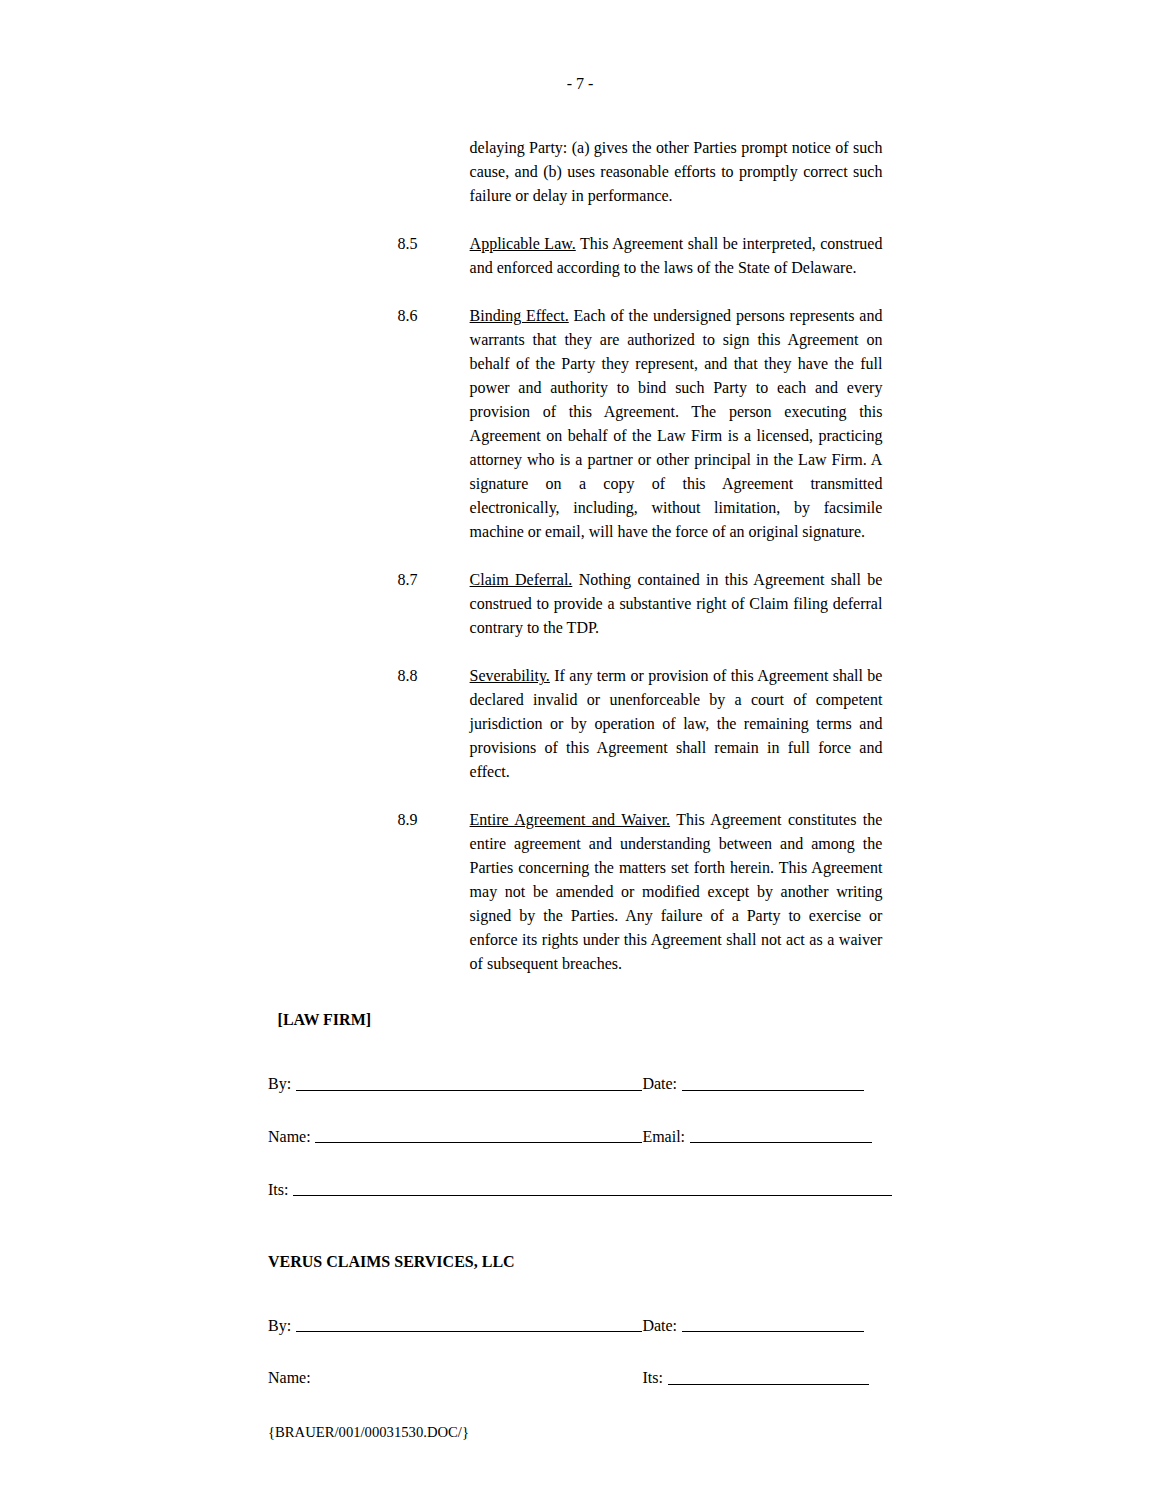- 7 -
delaying Party: (a) gives the other Parties prompt notice of such cause, and (b) uses reasonable efforts to promptly correct such failure or delay in performance.
8.5
Applicable Law. This Agreement shall be interpreted, construed and enforced according to the laws of the State of Delaware.
8.6
Binding Effect. Each of the undersigned persons represents and warrants that they are authorized to sign this Agreement on behalf of the Party they represent, and that they have the full power and authority to bind such Party to each and every provision of this Agreement. The person executing this Agreement on behalf of the Law Firm is a licensed, practicing attorney who is a partner or other principal in the Law Firm. A signature on a copy of this Agreement transmitted electronically, including, without limitation, by facsimile machine or email, will have the force of an original signature.
8.7
Claim Deferral. Nothing contained in this Agreement shall be construed to provide a substantive right of Claim filing deferral contrary to the TDP.
8.8
Severability. If any term or provision of this Agreement shall be declared invalid or unenforceable by a court of competent jurisdiction or by operation of law, the remaining terms and provisions of this Agreement shall remain in full force and effect.
8.9
Entire Agreement and Waiver. This Agreement constitutes the entire agreement and understanding between and among the Parties concerning the matters set forth herein. This Agreement may not be amended or modified except by another writing signed by the Parties. Any failure of a Party to exercise or enforce its rights under this Agreement shall not act as a waiver of subsequent breaches.
[LAW FIRM]
By:
Date:
Name:
Email:
Its:
VERUS CLAIMS SERVICES, LLC
By:
Date:
Name:
Its:
{BRAUER/001/00031530.DOC/}